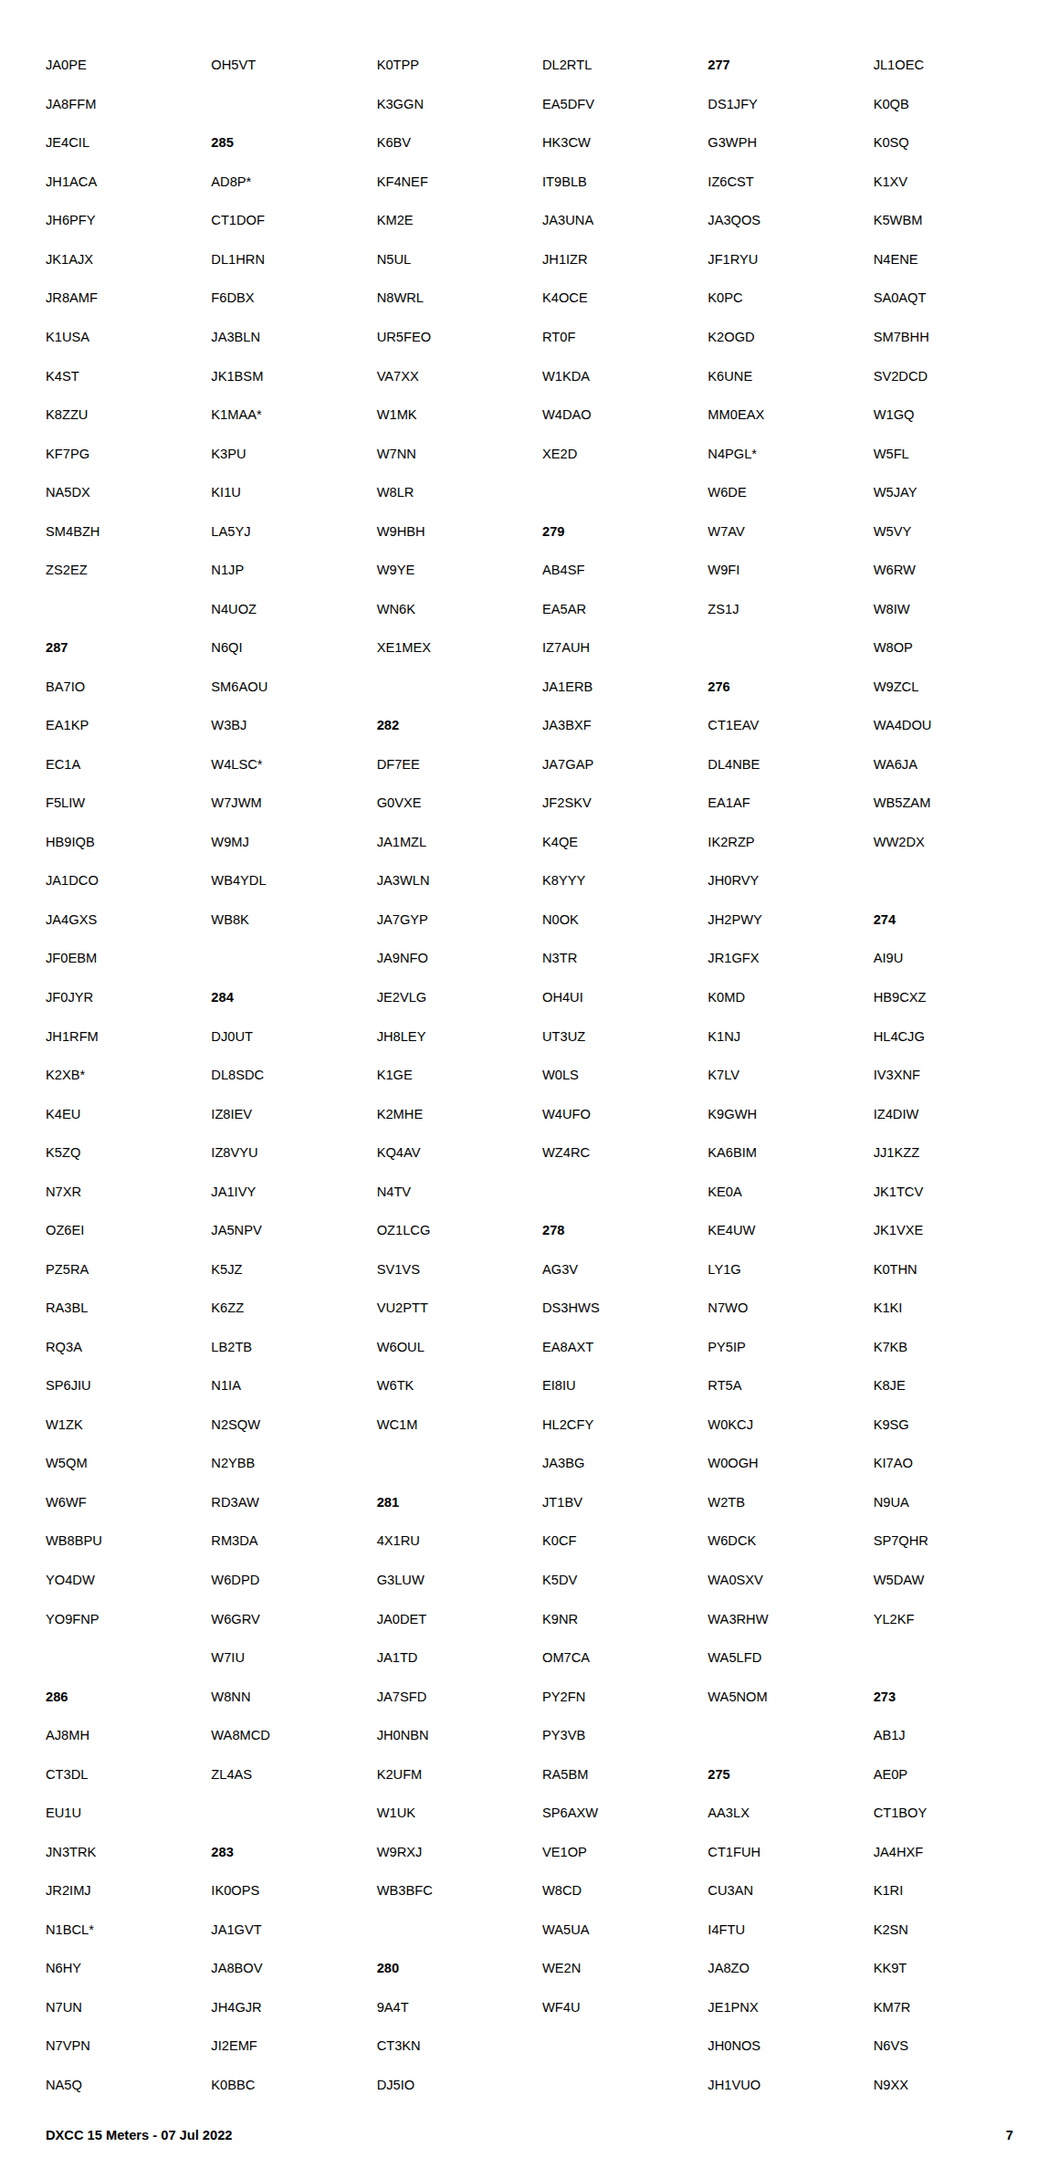JA0PE
JA8FFM
JE4CIL
JH1ACA
JH6PFY
JK1AJX
JR8AMF
K1USA
K4ST
K8ZZU
KF7PG
NA5DX
SM4BZH
ZS2EZ
287
BA7IO
EA1KP
EC1A
F5LIW
HB9IQB
JA1DCO
JA4GXS
JF0EBM
JF0JYR
JH1RFM
K2XB*
K4EU
K5ZQ
N7XR
OZ6EI
PZ5RA
RA3BL
RQ3A
SP6JIU
W1ZK
W5QM
W6WF
WB8BPU
YO4DW
YO9FNP
286
AJ8MH
CT3DL
EU1U
JN3TRK
JR2IMJ
N1BCL*
N6HY
N7UN
N7VPN
NA5Q
OH5VT
285
AD8P*
CT1DOF
DL1HRN
F6DBX
JA3BLN
JK1BSM
K1MAA*
K3PU
KI1U
LA5YJ
N1JP
N4UOZ
N6QI
SM6AOU
W3BJ
W4LSC*
W7JWM
W9MJ
WB4YDL
WB8K
284
DJ0UT
DL8SDC
IZ8IEV
IZ8VYU
JA1IVY
JA5NPV
K5JZ
K6ZZ
LB2TB
N1IA
N2SQW
N2YBB
RD3AW
RM3DA
W6DPD
W6GRV
W7IU
W8NN
WA8MCD
ZL4AS
283
IK0OPS
JA1GVT
JA8BOV
JH4GJR
JI2EMF
K0BBC
K0TPP
K3GGN
K6BV
KF4NEF
KM2E
N5UL
N8WRL
UR5FEO
VA7XX
W1MK
W7NN
W8LR
W9HBH
W9YE
WN6K
XE1MEX
282
DF7EE
G0VXE
JA1MZL
JA3WLN
JA7GYP
JA9NFO
JE2VLG
JH8LEY
K1GE
K2MHE
KQ4AV
N4TV
OZ1LCG
SV1VS
VU2PTT
W6OUL
W6TK
WC1M
281
4X1RU
G3LUW
JA0DET
JA1TD
JA7SFD
JH0NBN
K2UFM
W1UK
W9RXJ
WB3BFC
280
9A4T
CT3KN
DJ5IO
DL2RTL
EA5DFV
HK3CW
IT9BLB
JA3UNA
JH1IZR
K4OCE
RT0F
W1KDA
W4DAO
XE2D
279
AB4SF
EA5AR
IZ7AUH
JA1ERB
JA3BXF
JA7GAP
JF2SKV
K4QE
K8YYY
N0OK
N3TR
OH4UI
UT3UZ
W0LS
W4UFO
WZ4RC
278
AG3V
DS3HWS
EA8AXT
EI8IU
HL2CFY
JA3BG
JT1BV
K0CF
K5DV
K9NR
OM7CA
PY2FN
PY3VB
RA5BM
SP6AXW
VE1OP
W8CD
WA5UA
WE2N
WF4U
277
DS1JFY
G3WPH
IZ6CST
JA3QOS
JF1RYU
K0PC
K2OGD
K6UNE
MM0EAX
N4PGL*
W6DE
W7AV
W9FI
ZS1J
276
CT1EAV
DL4NBE
EA1AF
IK2RZP
JH0RVY
JH2PWY
JR1GFX
K0MD
K1NJ
K7LV
K9GWH
KA6BIM
KE0A
KE4UW
LY1G
N7WO
PY5IP
RT5A
W0KCJ
W0OGH
W2TB
W6DCK
WA0SXV
WA3RHW
WA5LFD
WA5NOM
275
AA3LX
CT1FUH
CU3AN
I4FTU
JA8ZO
JE1PNX
JH0NOS
JH1VUO
JL1OEC
K0QB
K0SQ
K1XV
K5WBM
N4ENE
SA0AQT
SM7BHH
SV2DCD
W1GQ
W5FL
W5JAY
W5VY
W6RW
W8IW
W8OP
W9ZCL
WA4DOU
WA6JA
WB5ZAM
WW2DX
274
AI9U
HB9CXZ
HL4CJG
IV3XNF
IZ4DIW
JJ1KZZ
JK1TCV
JK1VXE
K0THN
K1KI
K7KB
K8JE
K9SG
KI7AO
N9UA
SP7QHR
W5DAW
YL2KF
273
AB1J
AE0P
CT1BOY
JA4HXF
K1RI
K2SN
KK9T
KM7R
N6VS
N9XX
DXCC 15 Meters - 07 Jul 2022 7